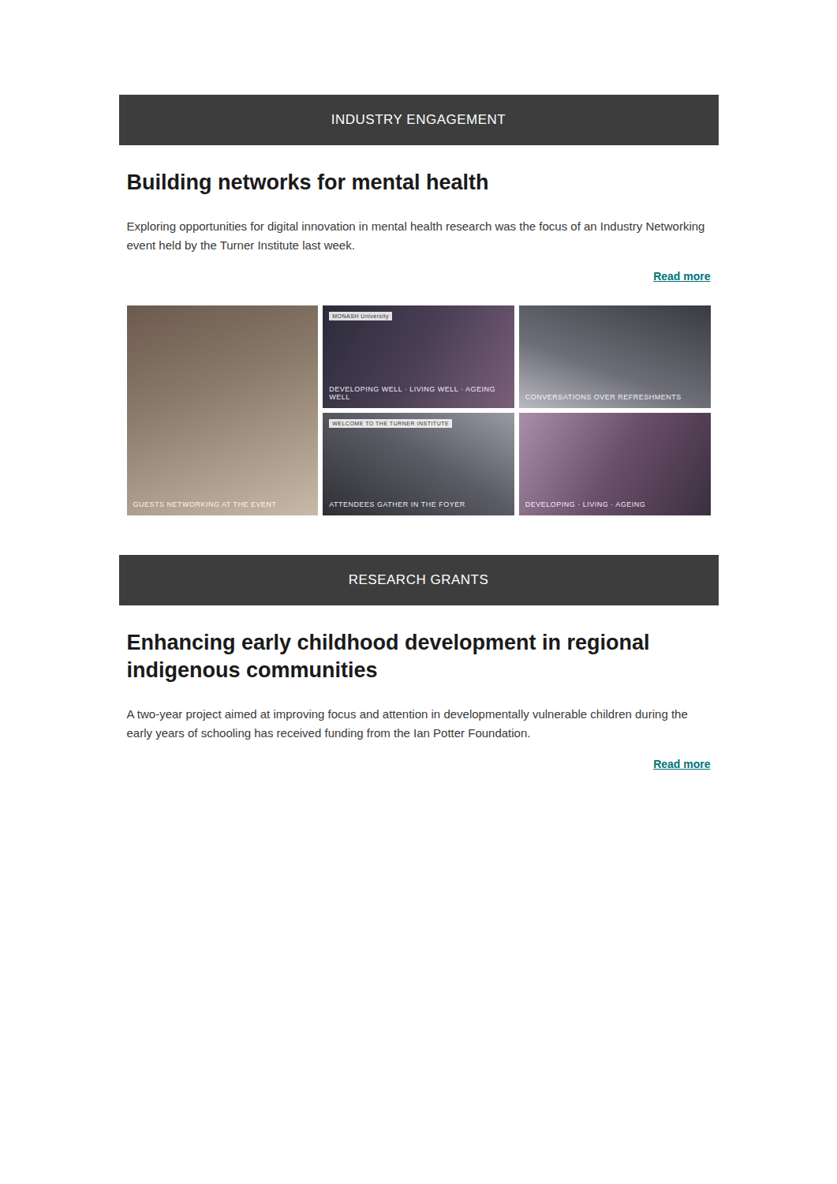INDUSTRY ENGAGEMENT
Building networks for mental health
Exploring opportunities for digital innovation in mental health research was the focus of an Industry Networking event held by the Turner Institute last week.
Read more
Guests networking at the event
MONASH University
DEVELOPING WELL · LIVING WELL · AGEING WELL
Conversations over refreshments
WELCOME TO THE TURNER INSTITUTE
Attendees gather in the foyer
DEVELOPING · LIVING · AGEING
RESEARCH GRANTS
Enhancing early childhood development in regional indigenous communities
A two-year project aimed at improving focus and attention in developmentally vulnerable children during the early years of schooling has received funding from the Ian Potter Foundation.
Read more